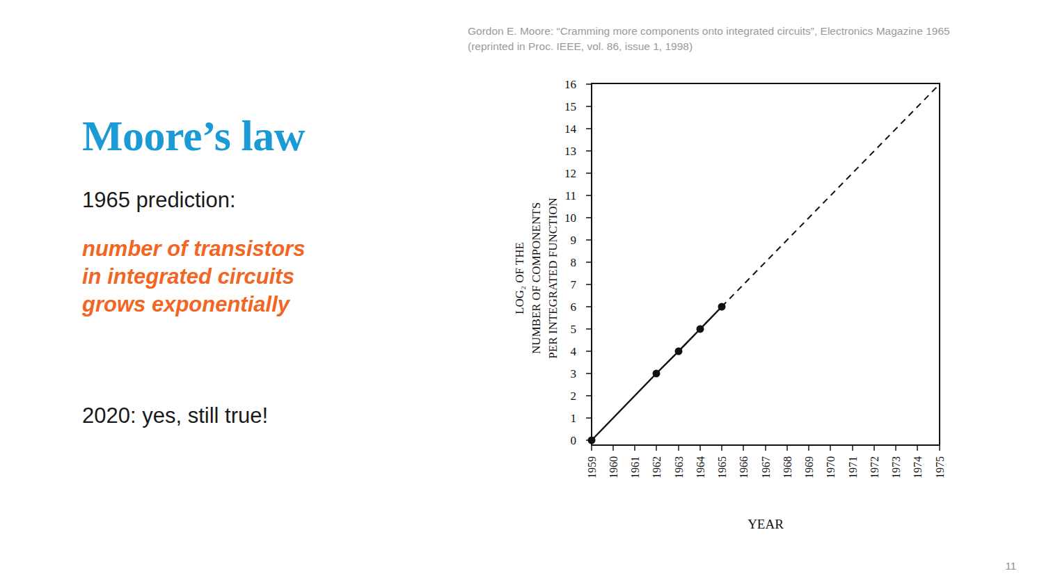Gordon E. Moore: “Cramming more components onto integrated circuits”, Electronics Magazine 1965 (reprinted in Proc. IEEE, vol. 86, issue 1, 1998)
Moore’s law
1965 prediction:
number of transistors
in integrated circuits
grows exponentially
2020: yes, still true!
16 15 14 13 12 11 10 9 8 7 6 5 4 3 2 1 0 LOG₂ OF THE NUMBER OF COMPONENTS PER INTEGRATED FUNCTION 1959 1960 1961 1962 1963 1964 1965 1966 1967 1968 1969 1970 1971 1972 1973 1974 1975 YEAR
11